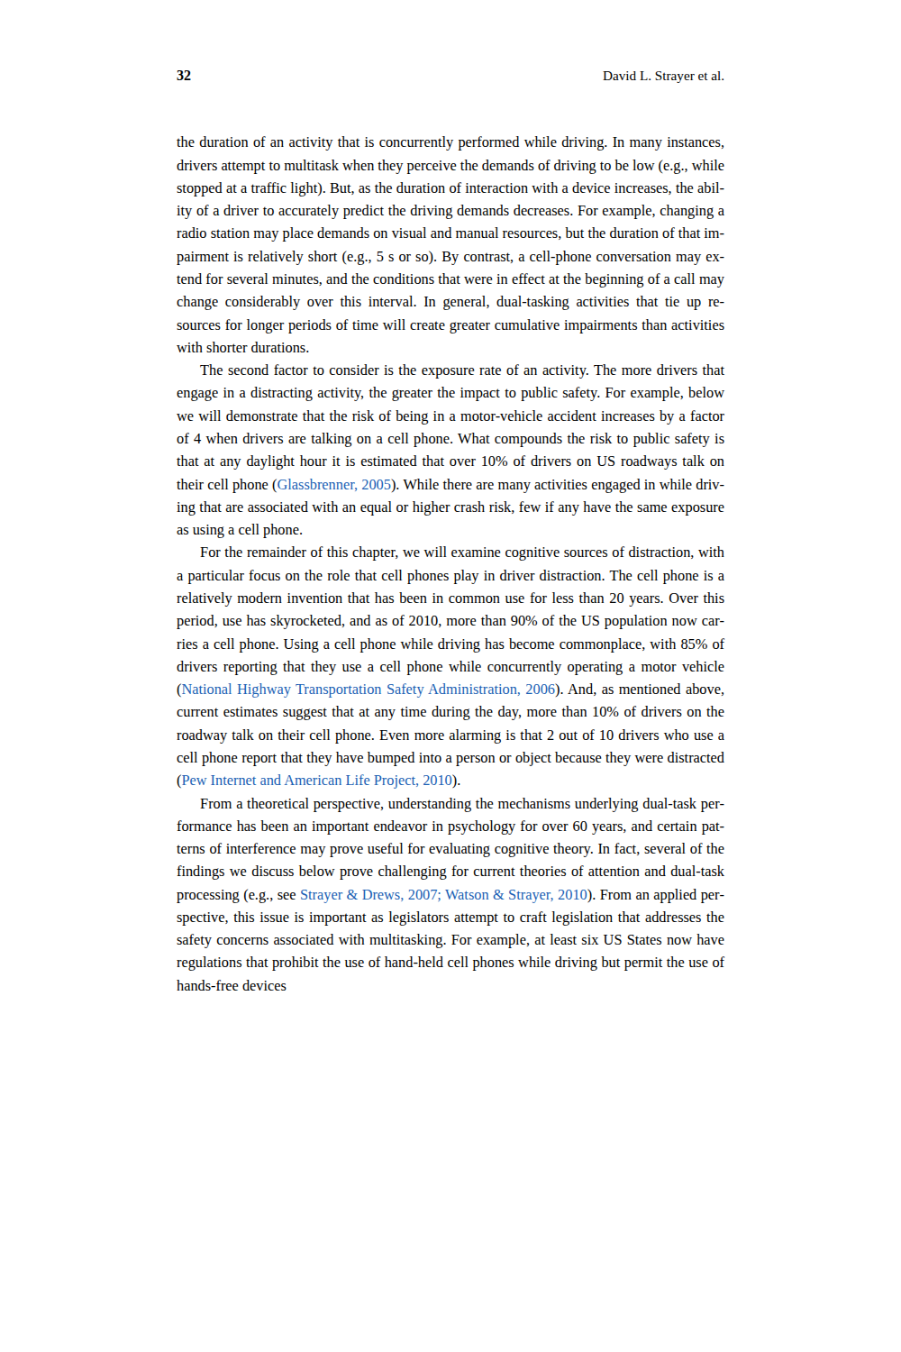32 David L. Strayer et al.
the duration of an activity that is concurrently performed while driving. In many instances, drivers attempt to multitask when they perceive the demands of driving to be low (e.g., while stopped at a traffic light). But, as the duration of interaction with a device increases, the ability of a driver to accurately predict the driving demands decreases. For example, changing a radio station may place demands on visual and manual resources, but the duration of that impairment is relatively short (e.g., 5 s or so). By contrast, a cell-phone conversation may extend for several minutes, and the conditions that were in effect at the beginning of a call may change considerably over this interval. In general, dual-tasking activities that tie up resources for longer periods of time will create greater cumulative impairments than activities with shorter durations.
The second factor to consider is the exposure rate of an activity. The more drivers that engage in a distracting activity, the greater the impact to public safety. For example, below we will demonstrate that the risk of being in a motor-vehicle accident increases by a factor of 4 when drivers are talking on a cell phone. What compounds the risk to public safety is that at any daylight hour it is estimated that over 10% of drivers on US roadways talk on their cell phone (Glassbrenner, 2005). While there are many activities engaged in while driving that are associated with an equal or higher crash risk, few if any have the same exposure as using a cell phone.
For the remainder of this chapter, we will examine cognitive sources of distraction, with a particular focus on the role that cell phones play in driver distraction. The cell phone is a relatively modern invention that has been in common use for less than 20 years. Over this period, use has skyrocketed, and as of 2010, more than 90% of the US population now carries a cell phone. Using a cell phone while driving has become commonplace, with 85% of drivers reporting that they use a cell phone while concurrently operating a motor vehicle (National Highway Transportation Safety Administration, 2006). And, as mentioned above, current estimates suggest that at any time during the day, more than 10% of drivers on the roadway talk on their cell phone. Even more alarming is that 2 out of 10 drivers who use a cell phone report that they have bumped into a person or object because they were distracted (Pew Internet and American Life Project, 2010).
From a theoretical perspective, understanding the mechanisms underlying dual-task performance has been an important endeavor in psychology for over 60 years, and certain patterns of interference may prove useful for evaluating cognitive theory. In fact, several of the findings we discuss below prove challenging for current theories of attention and dual-task processing (e.g., see Strayer & Drews, 2007; Watson & Strayer, 2010). From an applied perspective, this issue is important as legislators attempt to craft legislation that addresses the safety concerns associated with multitasking. For example, at least six US States now have regulations that prohibit the use of hand-held cell phones while driving but permit the use of hands-free devices